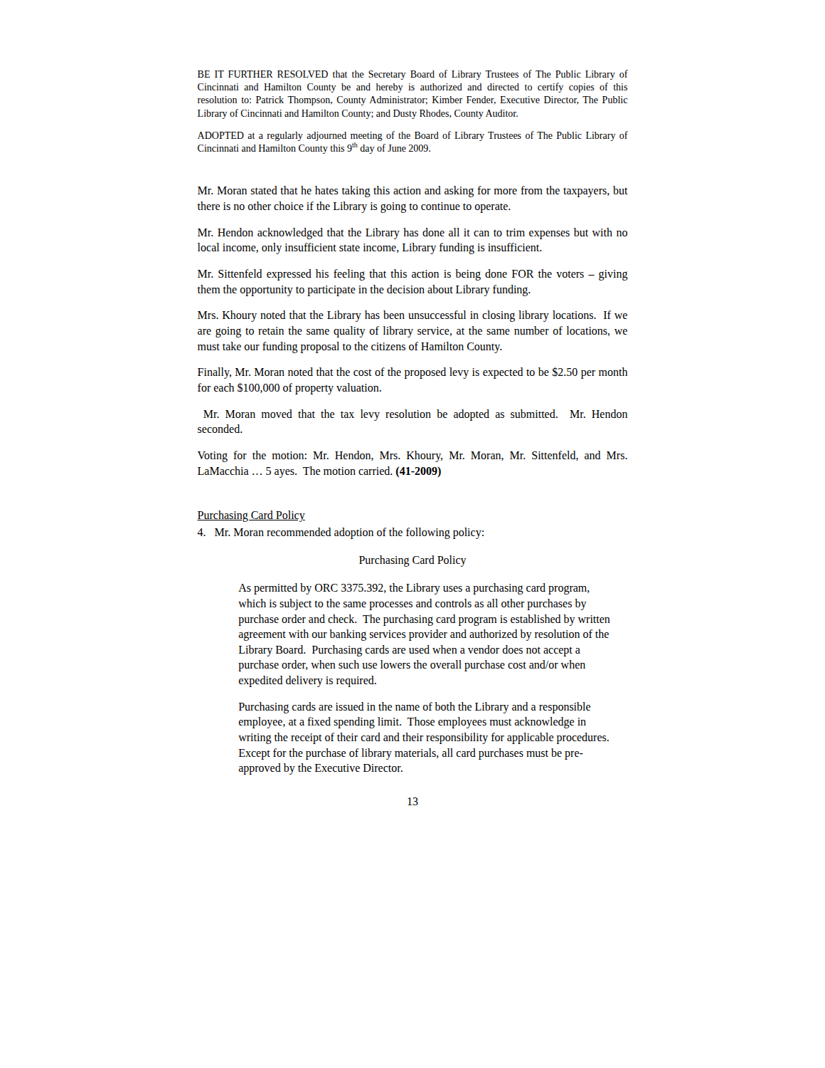BE IT FURTHER RESOLVED that the Secretary Board of Library Trustees of The Public Library of Cincinnati and Hamilton County be and hereby is authorized and directed to certify copies of this resolution to: Patrick Thompson, County Administrator; Kimber Fender, Executive Director, The Public Library of Cincinnati and Hamilton County; and Dusty Rhodes, County Auditor.
ADOPTED at a regularly adjourned meeting of the Board of Library Trustees of The Public Library of Cincinnati and Hamilton County this 9th day of June 2009.
Mr. Moran stated that he hates taking this action and asking for more from the taxpayers, but there is no other choice if the Library is going to continue to operate.
Mr. Hendon acknowledged that the Library has done all it can to trim expenses but with no local income, only insufficient state income, Library funding is insufficient.
Mr. Sittenfeld expressed his feeling that this action is being done FOR the voters – giving them the opportunity to participate in the decision about Library funding.
Mrs. Khoury noted that the Library has been unsuccessful in closing library locations. If we are going to retain the same quality of library service, at the same number of locations, we must take our funding proposal to the citizens of Hamilton County.
Finally, Mr. Moran noted that the cost of the proposed levy is expected to be $2.50 per month for each $100,000 of property valuation.
Mr. Moran moved that the tax levy resolution be adopted as submitted. Mr. Hendon seconded.
Voting for the motion: Mr. Hendon, Mrs. Khoury, Mr. Moran, Mr. Sittenfeld, and Mrs. LaMacchia … 5 ayes. The motion carried. (41-2009)
Purchasing Card Policy
4. Mr. Moran recommended adoption of the following policy:
Purchasing Card Policy
As permitted by ORC 3375.392, the Library uses a purchasing card program, which is subject to the same processes and controls as all other purchases by purchase order and check. The purchasing card program is established by written agreement with our banking services provider and authorized by resolution of the Library Board. Purchasing cards are used when a vendor does not accept a purchase order, when such use lowers the overall purchase cost and/or when expedited delivery is required.
Purchasing cards are issued in the name of both the Library and a responsible employee, at a fixed spending limit. Those employees must acknowledge in writing the receipt of their card and their responsibility for applicable procedures. Except for the purchase of library materials, all card purchases must be pre-approved by the Executive Director.
13